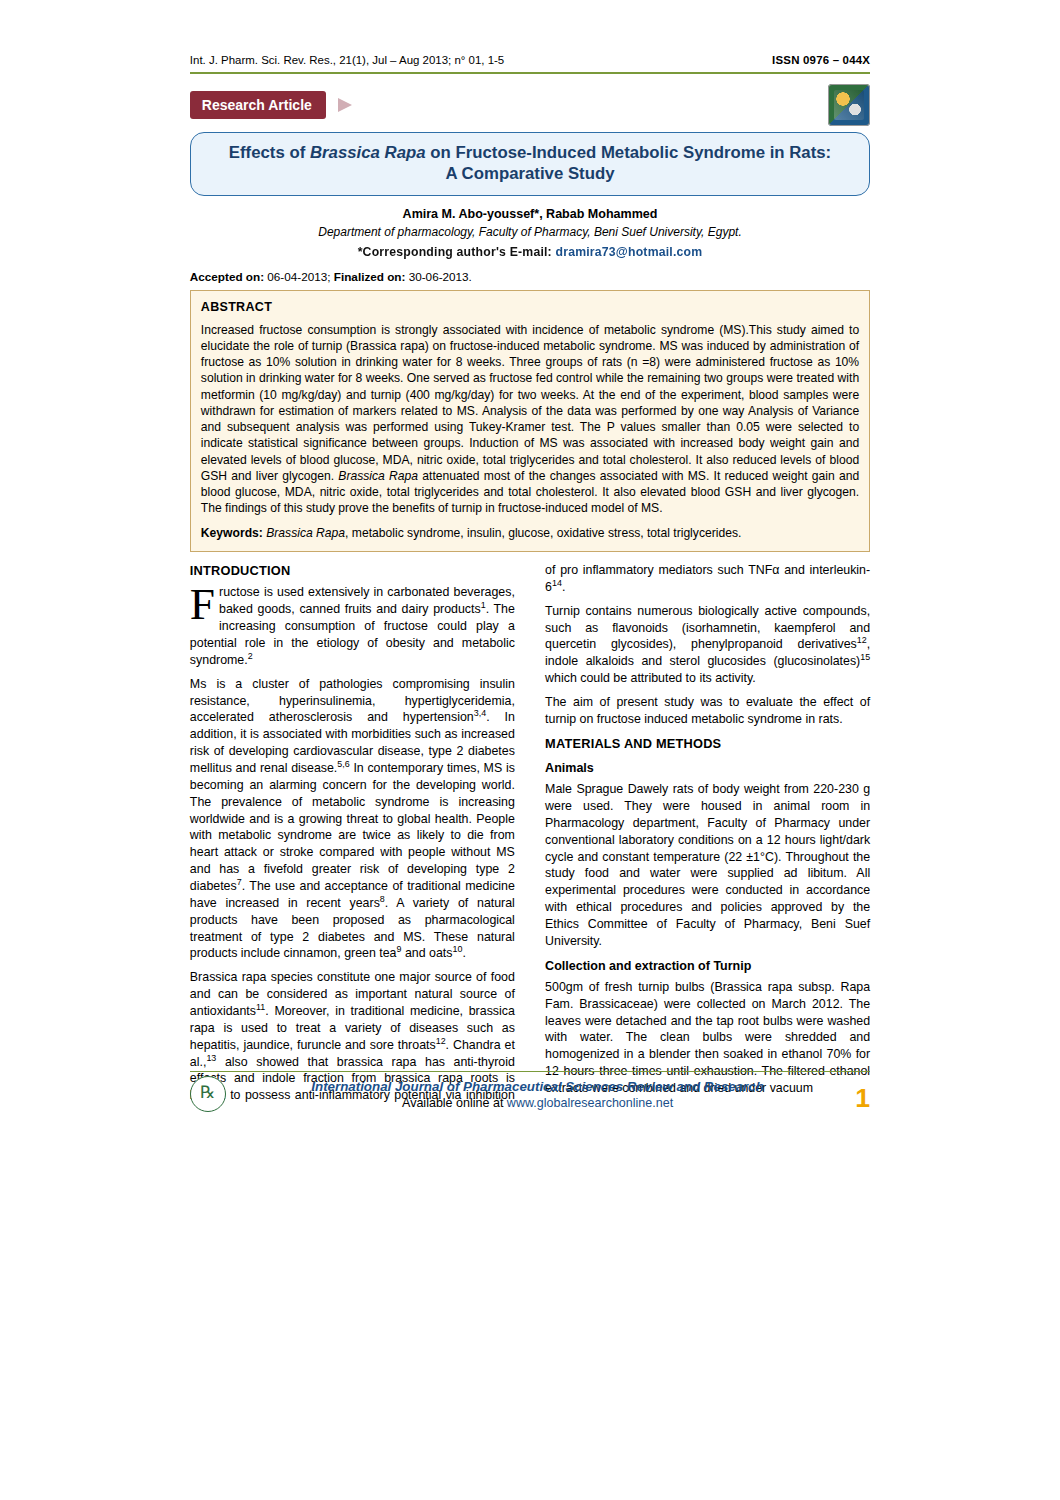Int. J. Pharm. Sci. Rev. Res., 21(1), Jul – Aug 2013; n° 01, 1-5
ISSN 0976 – 044X
Research Article
Effects of Brassica Rapa on Fructose-Induced Metabolic Syndrome in Rats:
A Comparative Study
Amira M. Abo-youssef*, Rabab Mohammed
Department of pharmacology, Faculty of Pharmacy, Beni Suef University, Egypt.
*Corresponding author's E-mail: dramira73@hotmail.com
Accepted on: 06-04-2013; Finalized on: 30-06-2013.
ABSTRACT
Increased fructose consumption is strongly associated with incidence of metabolic syndrome (MS).This study aimed to elucidate the role of turnip (Brassica rapa) on fructose-induced metabolic syndrome. MS was induced by administration of fructose as 10% solution in drinking water for 8 weeks. Three groups of rats (n =8) were administered fructose as 10% solution in drinking water for 8 weeks. One served as fructose fed control while the remaining two groups were treated with metformin (10 mg/kg/day) and turnip (400 mg/kg/day) for two weeks. At the end of the experiment, blood samples were withdrawn for estimation of markers related to MS. Analysis of the data was performed by one way Analysis of Variance and subsequent analysis was performed using Tukey-Kramer test. The P values smaller than 0.05 were selected to indicate statistical significance between groups. Induction of MS was associated with increased body weight gain and elevated levels of blood glucose, MDA, nitric oxide, total triglycerides and total cholesterol. It also reduced levels of blood GSH and liver glycogen. Brassica Rapa attenuated most of the changes associated with MS. It reduced weight gain and blood glucose, MDA, nitric oxide, total triglycerides and total cholesterol. It also elevated blood GSH and liver glycogen. The findings of this study prove the benefits of turnip in fructose-induced model of MS.
Keywords: Brassica Rapa, metabolic syndrome, insulin, glucose, oxidative stress, total triglycerides.
INTRODUCTION
Fructose is used extensively in carbonated beverages, baked goods, canned fruits and dairy products1. The increasing consumption of fructose could play a potential role in the etiology of obesity and metabolic syndrome.2
Ms is a cluster of pathologies compromising insulin resistance, hyperinsulinemia, hypertiglyceridemia, accelerated atherosclerosis and hypertension3,4. In addition, it is associated with morbidities such as increased risk of developing cardiovascular disease, type 2 diabetes mellitus and renal disease.5,6 In contemporary times, MS is becoming an alarming concern for the developing world. The prevalence of metabolic syndrome is increasing worldwide and is a growing threat to global health. People with metabolic syndrome are twice as likely to die from heart attack or stroke compared with people without MS and has a fivefold greater risk of developing type 2 diabetes7. The use and acceptance of traditional medicine have increased in recent years8. A variety of natural products have been proposed as pharmacological treatment of type 2 diabetes and MS. These natural products include cinnamon, green tea9 and oats10.
Brassica rapa species constitute one major source of food and can be considered as important natural source of antioxidants11. Moreover, in traditional medicine, brassica rapa is used to treat a variety of diseases such as hepatitis, jaundice, furuncle and sore throats12. Chandra et al.,13 also showed that brassica rapa has anti-thyroid effects and indole fraction from brassica rapa roots is known to possess anti-inflammatory potential via inhibition of pro inflammatory mediators such TNFα and interleukin-614.
Turnip contains numerous biologically active compounds, such as flavonoids (isorhamnetin, kaempferol and quercetin glycosides), phenylpropanoid derivatives12, indole alkaloids and sterol glucosides (glucosinolates)15 which could be attributed to its activity.
The aim of present study was to evaluate the effect of turnip on fructose induced metabolic syndrome in rats.
MATERIALS AND METHODS
Animals
Male Sprague Dawely rats of body weight from 220-230 g were used. They were housed in animal room in Pharmacology department, Faculty of Pharmacy under conventional laboratory conditions on a 12 hours light/dark cycle and constant temperature (22 ±1°C). Throughout the study food and water were supplied ad libitum. All experimental procedures were conducted in accordance with ethical procedures and policies approved by the Ethics Committee of Faculty of Pharmacy, Beni Suef University.
Collection and extraction of Turnip
500gm of fresh turnip bulbs (Brassica rapa subsp. Rapa Fam. Brassicaceae) were collected on March 2012. The leaves were detached and the tap root bulbs were washed with water. The clean bulbs were shredded and homogenized in a blender then soaked in ethanol 70% for 12 hours three times until exhaustion. The filtered ethanol extracts were combined and dried under vacuum
℞
International Journal of Pharmaceutical Sciences Review and Research
Available online at www.globalresearchonline.net
1